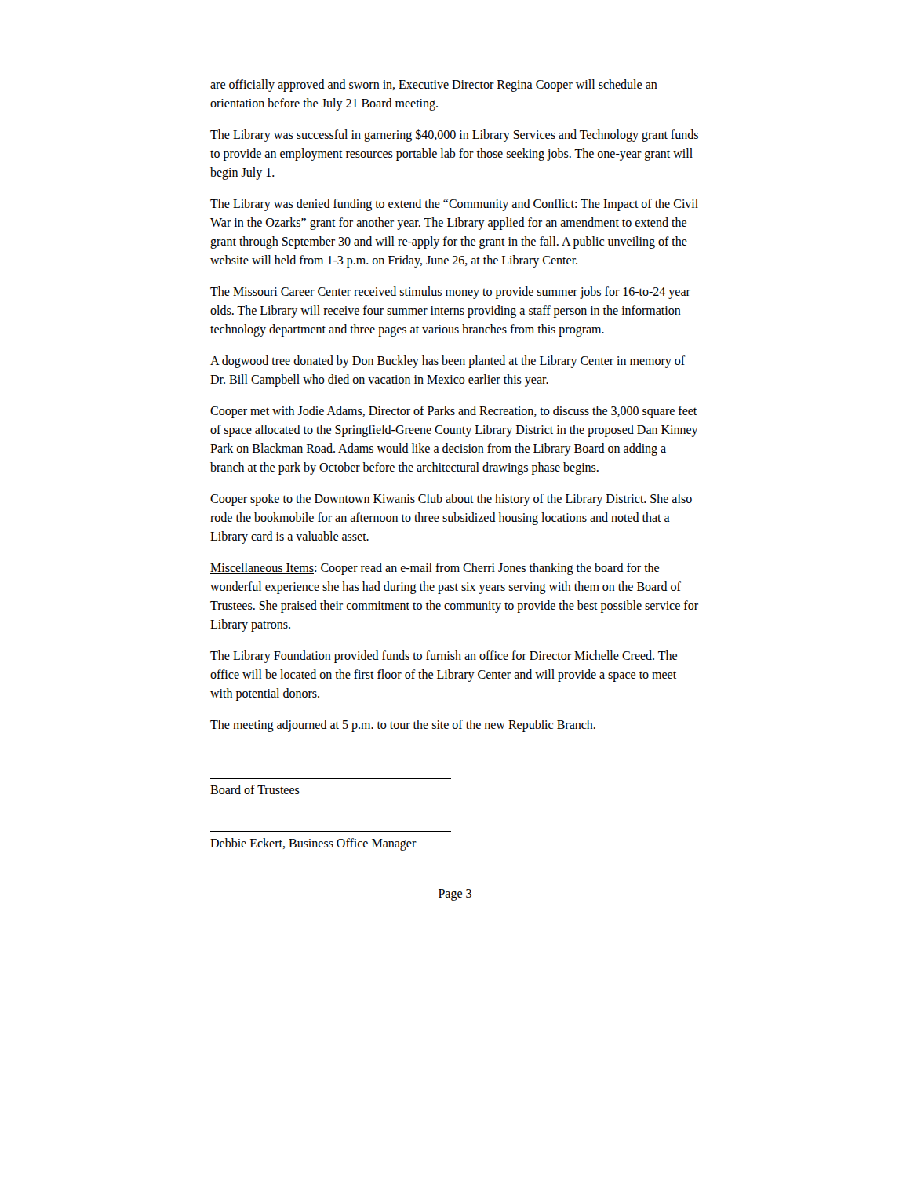are officially approved and sworn in, Executive Director Regina Cooper will schedule an orientation before the July 21 Board meeting.
The Library was successful in garnering $40,000 in Library Services and Technology grant funds to provide an employment resources portable lab for those seeking jobs. The one-year grant will begin July 1.
The Library was denied funding to extend the “Community and Conflict: The Impact of the Civil War in the Ozarks” grant for another year. The Library applied for an amendment to extend the grant through September 30 and will re-apply for the grant in the fall. A public unveiling of the website will held from 1-3 p.m. on Friday, June 26, at the Library Center.
The Missouri Career Center received stimulus money to provide summer jobs for 16-to-24 year olds. The Library will receive four summer interns providing a staff person in the information technology department and three pages at various branches from this program.
A dogwood tree donated by Don Buckley has been planted at the Library Center in memory of Dr. Bill Campbell who died on vacation in Mexico earlier this year.
Cooper met with Jodie Adams, Director of Parks and Recreation, to discuss the 3,000 square feet of space allocated to the Springfield-Greene County Library District in the proposed Dan Kinney Park on Blackman Road. Adams would like a decision from the Library Board on adding a branch at the park by October before the architectural drawings phase begins.
Cooper spoke to the Downtown Kiwanis Club about the history of the Library District. She also rode the bookmobile for an afternoon to three subsidized housing locations and noted that a Library card is a valuable asset.
Miscellaneous Items: Cooper read an e-mail from Cherri Jones thanking the board for the wonderful experience she has had during the past six years serving with them on the Board of Trustees. She praised their commitment to the community to provide the best possible service for Library patrons.
The Library Foundation provided funds to furnish an office for Director Michelle Creed. The office will be located on the first floor of the Library Center and will provide a space to meet with potential donors.
The meeting adjourned at 5 p.m. to tour the site of the new Republic Branch.
Board of Trustees
Debbie Eckert, Business Office Manager
Page 3